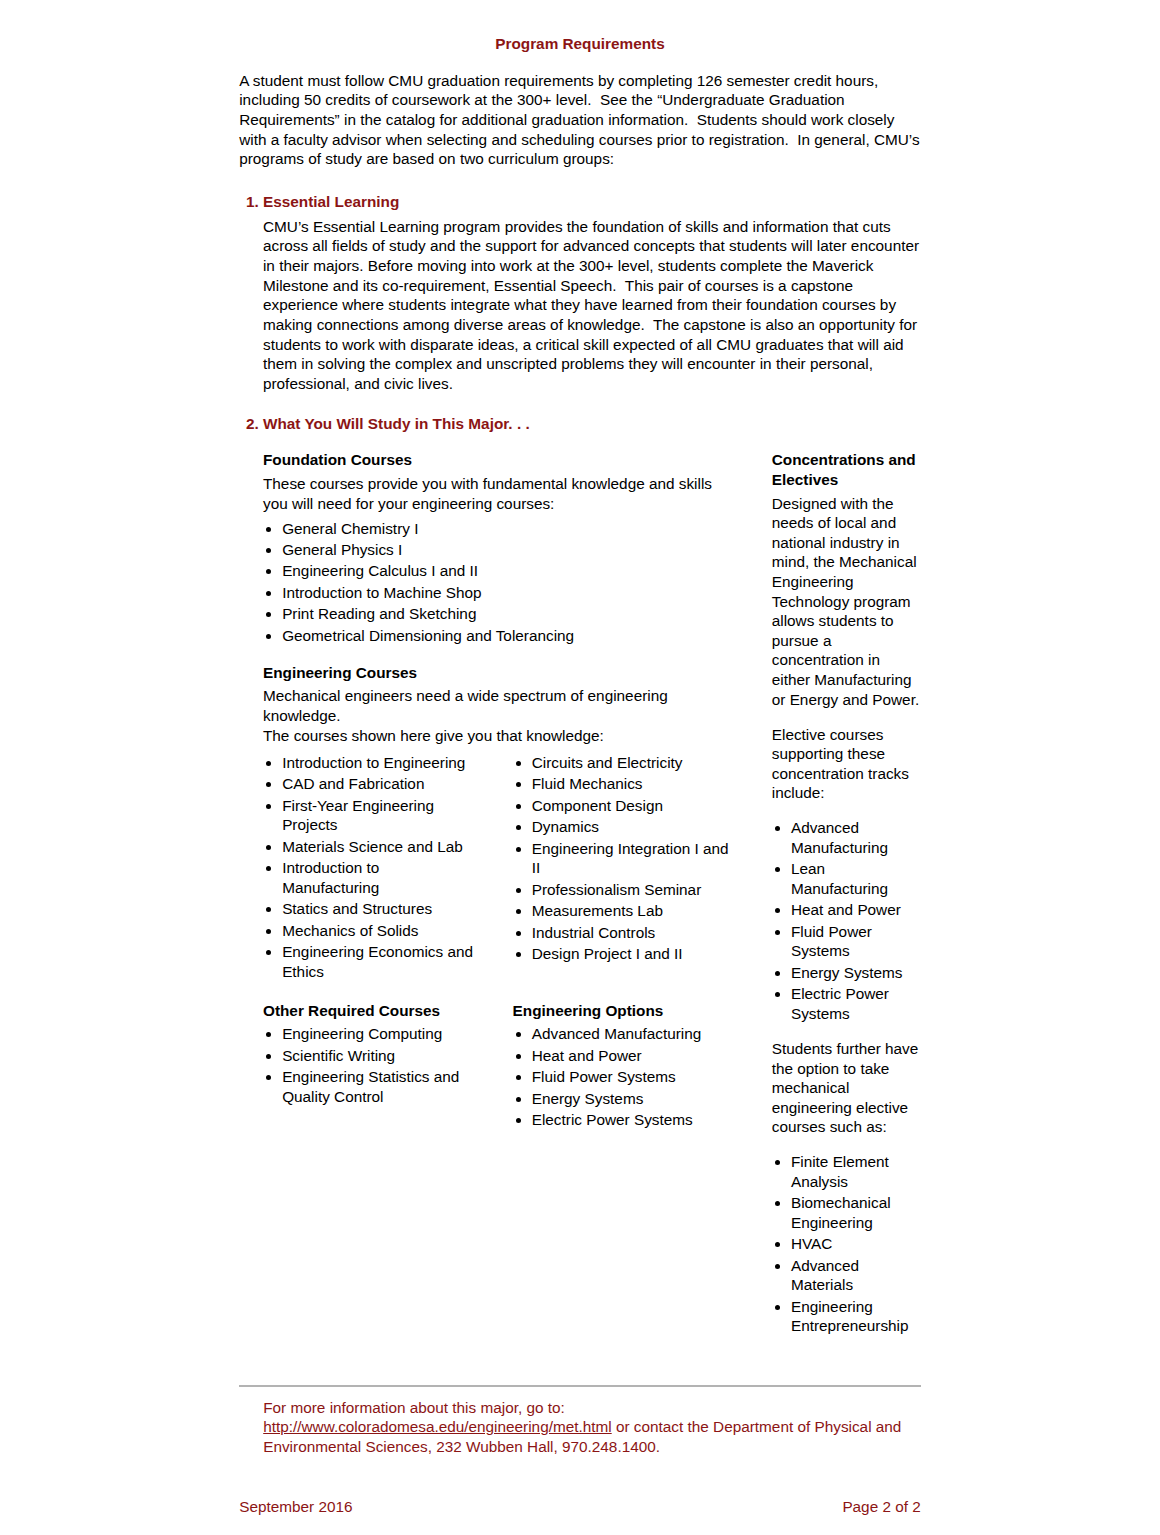Program Requirements
A student must follow CMU graduation requirements by completing 126 semester credit hours, including 50 credits of coursework at the 300+ level. See the “Undergraduate Graduation Requirements” in the catalog for additional graduation information. Students should work closely with a faculty advisor when selecting and scheduling courses prior to registration. In general, CMU’s programs of study are based on two curriculum groups:
Essential Learning
CMU’s Essential Learning program provides the foundation of skills and information that cuts across all fields of study and the support for advanced concepts that students will later encounter in their majors. Before moving into work at the 300+ level, students complete the Maverick Milestone and its co-requirement, Essential Speech. This pair of courses is a capstone experience where students integrate what they have learned from their foundation courses by making connections among diverse areas of knowledge. The capstone is also an opportunity for students to work with disparate ideas, a critical skill expected of all CMU graduates that will aid them in solving the complex and unscripted problems they will encounter in their personal, professional, and civic lives.
What You Will Study in This Major. . .
Foundation Courses
These courses provide you with fundamental knowledge and skills you will need for your engineering courses:
General Chemistry I
General Physics I
Engineering Calculus I and II
Introduction to Machine Shop
Print Reading and Sketching
Geometrical Dimensioning and Tolerancing
Engineering Courses
Mechanical engineers need a wide spectrum of engineering knowledge.
The courses shown here give you that knowledge:
Introduction to Engineering
CAD and Fabrication
First-Year Engineering Projects
Materials Science and Lab
Introduction to Manufacturing
Statics and Structures
Mechanics of Solids
Engineering Economics and Ethics
Circuits and Electricity
Fluid Mechanics
Component Design
Dynamics
Engineering Integration I and II
Professionalism Seminar
Measurements Lab
Industrial Controls
Design Project I and II
Other Required Courses
Engineering Computing
Scientific Writing
Engineering Statistics and Quality Control
Engineering Options
Advanced Manufacturing
Heat and Power
Fluid Power Systems
Energy Systems
Electric Power Systems
Concentrations and Electives
Designed with the needs of local and national industry in mind, the Mechanical Engineering Technology program allows students to pursue a concentration in either Manufacturing or Energy and Power.
Elective courses supporting these concentration tracks include:
Advanced Manufacturing
Lean Manufacturing
Heat and Power
Fluid Power Systems
Energy Systems
Electric Power Systems
Students further have the option to take mechanical engineering elective courses such as:
Finite Element Analysis
Biomechanical Engineering
HVAC
Advanced Materials
Engineering Entrepreneurship
For more information about this major, go to: http://www.coloradomesa.edu/engineering/met.html or contact the Department of Physical and Environmental Sciences, 232 Wubben Hall, 970.248.1400.
September 2016 Page 2 of 2